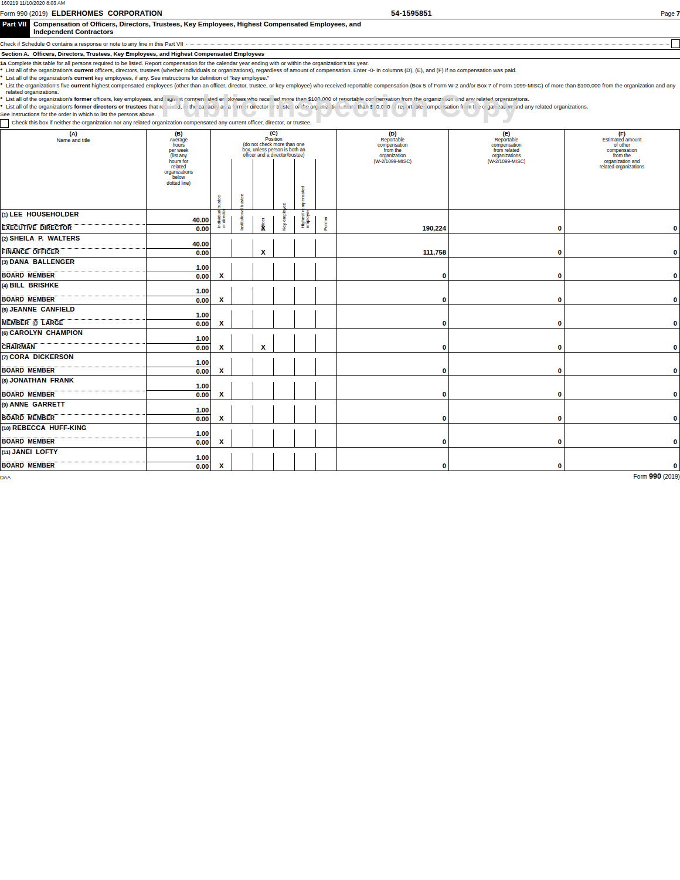160219 11/10/2020 8:03 AM
Form 990 (2019) ELDERHOMES CORPORATION
54-1595851
Page 7
Part VII
Compensation of Officers, Directors, Trustees, Key Employees, Highest Compensated Employees, and Independent Contractors
Check if Schedule O contains a response or note to any line in this Part VII
Section A.
Officers, Directors, Trustees, Key Employees, and Highest Compensated Employees
1a Complete this table for all persons required to be listed. Report compensation for the calendar year ending with or within the organization's tax year.
List all of the organization's current officers, directors, trustees (whether individuals or organizations), regardless of amount of compensation. Enter -0- in columns (D), (E), and (F) if no compensation was paid.
List all of the organization's current key employees, if any. See instructions for definition of "key employee."
List the organization's five current highest compensated employees (other than an officer, director, trustee, or key employee) who received reportable compensation (Box 5 of Form W-2 and/or Box 7 of Form 1099-MISC) of more than $100,000 from the organization and any related organizations.
List all of the organization's former officers, key employees, and highest compensated employees who received more than $100,000 of reportable compensation from the organization and any related organizations.
List all of the organization's former directors or trustees that received, in the capacity as a former director or trustee of the organization, more than $10,000 of reportable compensation from the organization and any related organizations.
See instructions for the order in which to list the persons above.
Check this box if neither the organization nor any related organization compensated any current officer, director, or trustee.
| (A) Name and title | (B) Average hours per week (list any hours for related organizations below dotted line) | (C) Position (do not check more than one box, unless person is both an officer and a director/trustee) Individual trustee or director Institutional trustee Officer Key employee Highest compensated employee Former | (D) Reportable compensation from the organization (W-2/1099-MISC) | (E) Reportable compensation from related organizations (W-2/1099-MISC) | (F) Estimated amount of other compensation from the organization and related organizations |
| --- | --- | --- | --- | --- | --- |
| (1) LEE HOUSEHOLDER EXECUTIVE DIRECTOR | 40.00 0.00 | X | 190,224 | 0 | 0 |
| (2) SHEILA P. WALTERS FINANCE OFFICER | 40.00 0.00 | X | 111,758 | 0 | 0 |
| (3) DANA BALLENGER BOARD MEMBER | 1.00 0.00 | X | 0 | 0 | 0 |
| (4) BILL BRISHKE BOARD MEMBER | 1.00 0.00 | X | 0 | 0 | 0 |
| (5) JEANNE CANFIELD MEMBER @ LARGE | 1.00 0.00 | X | 0 | 0 | 0 |
| (6) CAROLYN CHAMPION CHAIRMAN | 1.00 0.00 | X X | 0 | 0 | 0 |
| (7) CORA DICKERSON BOARD MEMBER | 1.00 0.00 | X | 0 | 0 | 0 |
| (8) JONATHAN FRANK BOARD MEMBER | 1.00 0.00 | X | 0 | 0 | 0 |
| (9) ANNE GARRETT BOARD MEMBER | 1.00 0.00 | X | 0 | 0 | 0 |
| (10) REBECCA HUFF-KING BOARD MEMBER | 1.00 0.00 | X | 0 | 0 | 0 |
| (11) JANEI LOFTY BOARD MEMBER | 1.00 0.00 | X | 0 | 0 | 0 |
DAA
Form 990 (2019)
Public Inspection Copy